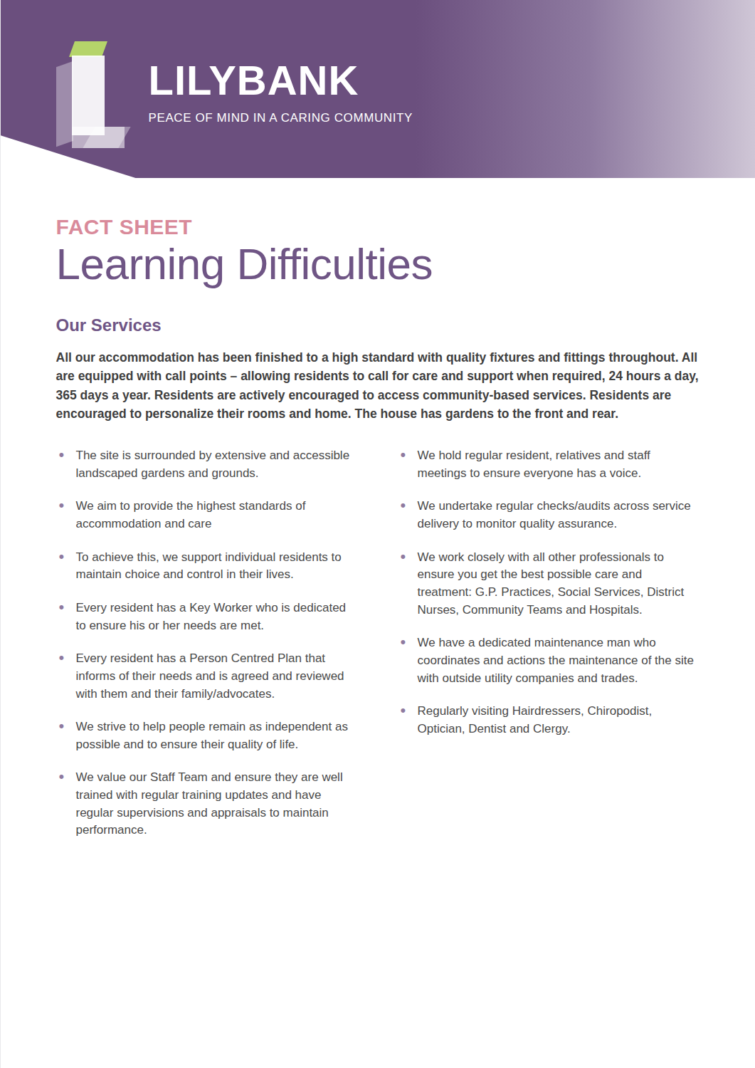LILYBANK
PEACE OF MIND IN A CARING COMMUNITY
Fact Sheet
Learning Difficulties
Our Services
All our accommodation has been finished to a high standard with quality fixtures and fittings throughout. All are equipped with call points – allowing residents to call for care and support when required, 24 hours a day, 365 days a year. Residents are actively encouraged to access community-based services. Residents are encouraged to personalize their rooms and home. The house has gardens to the front and rear.
The site is surrounded by extensive and accessible landscaped gardens and grounds.
We aim to provide the highest standards of accommodation and care
To achieve this, we support individual residents to maintain choice and control in their lives.
Every resident has a Key Worker who is dedicated to ensure his or her needs are met.
Every resident has a Person Centred Plan that informs of their needs and is agreed and reviewed with them and their family/advocates.
We strive to help people remain as independent as possible and to ensure their quality of life.
We value our Staff Team and ensure they are well trained with regular training updates and have regular supervisions and appraisals to maintain performance.
We hold regular resident, relatives and staff meetings to ensure everyone has a voice.
We undertake regular checks/audits across service delivery to monitor quality assurance.
We work closely with all other professionals to ensure you get the best possible care and treatment: G.P. Practices, Social Services, District Nurses, Community Teams and Hospitals.
We have a dedicated maintenance man who coordinates and actions the maintenance of the site with outside utility companies and trades.
Regularly visiting Hairdressers, Chiropodist, Optician, Dentist and Clergy.